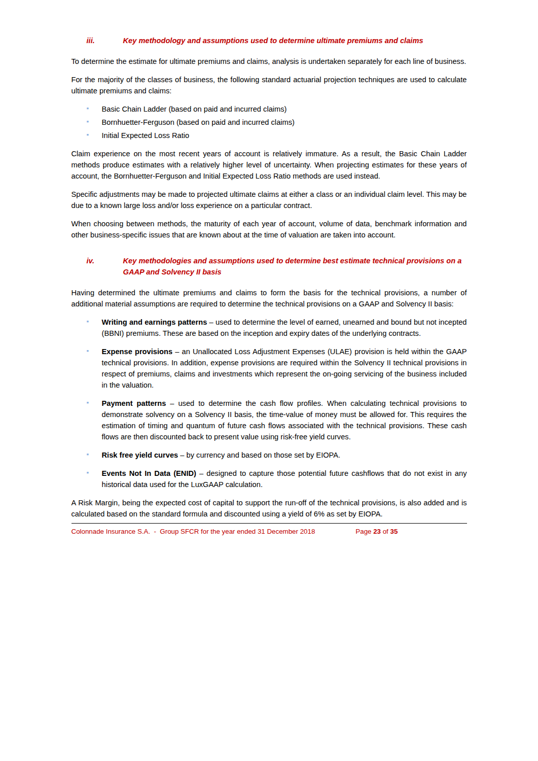| iii. | Key methodology and assumptions used to determine ultimate premiums and claims |
To determine the estimate for ultimate premiums and claims, analysis is undertaken separately for each line of business.
For the majority of the classes of business, the following standard actuarial projection techniques are used to calculate ultimate premiums and claims:
Basic Chain Ladder (based on paid and incurred claims)
Bornhuetter-Ferguson (based on paid and incurred claims)
Initial Expected Loss Ratio
Claim experience on the most recent years of account is relatively immature. As a result, the Basic Chain Ladder methods produce estimates with a relatively higher level of uncertainty. When projecting estimates for these years of account, the Bornhuetter-Ferguson and Initial Expected Loss Ratio methods are used instead.
Specific adjustments may be made to projected ultimate claims at either a class or an individual claim level. This may be due to a known large loss and/or loss experience on a particular contract.
When choosing between methods, the maturity of each year of account, volume of data, benchmark information and other business-specific issues that are known about at the time of valuation are taken into account.
| iv. | Key methodologies and assumptions used to determine best estimate technical provisions on a GAAP and Solvency II basis |
Having determined the ultimate premiums and claims to form the basis for the technical provisions, a number of additional material assumptions are required to determine the technical provisions on a GAAP and Solvency II basis:
Writing and earnings patterns – used to determine the level of earned, unearned and bound but not incepted (BBNI) premiums. These are based on the inception and expiry dates of the underlying contracts.
Expense provisions – an Unallocated Loss Adjustment Expenses (ULAE) provision is held within the GAAP technical provisions. In addition, expense provisions are required within the Solvency II technical provisions in respect of premiums, claims and investments which represent the on-going servicing of the business included in the valuation.
Payment patterns – used to determine the cash flow profiles. When calculating technical provisions to demonstrate solvency on a Solvency II basis, the time-value of money must be allowed for. This requires the estimation of timing and quantum of future cash flows associated with the technical provisions. These cash flows are then discounted back to present value using risk-free yield curves.
Risk free yield curves – by currency and based on those set by EIOPA.
Events Not In Data (ENID) – designed to capture those potential future cashflows that do not exist in any historical data used for the LuxGAAP calculation.
A Risk Margin, being the expected cost of capital to support the run-off of the technical provisions, is also added and is calculated based on the standard formula and discounted using a yield of 6% as set by EIOPA.
Colonnade Insurance S.A. - Group SFCR for the year ended 31 December 2018 Page 23 of 35